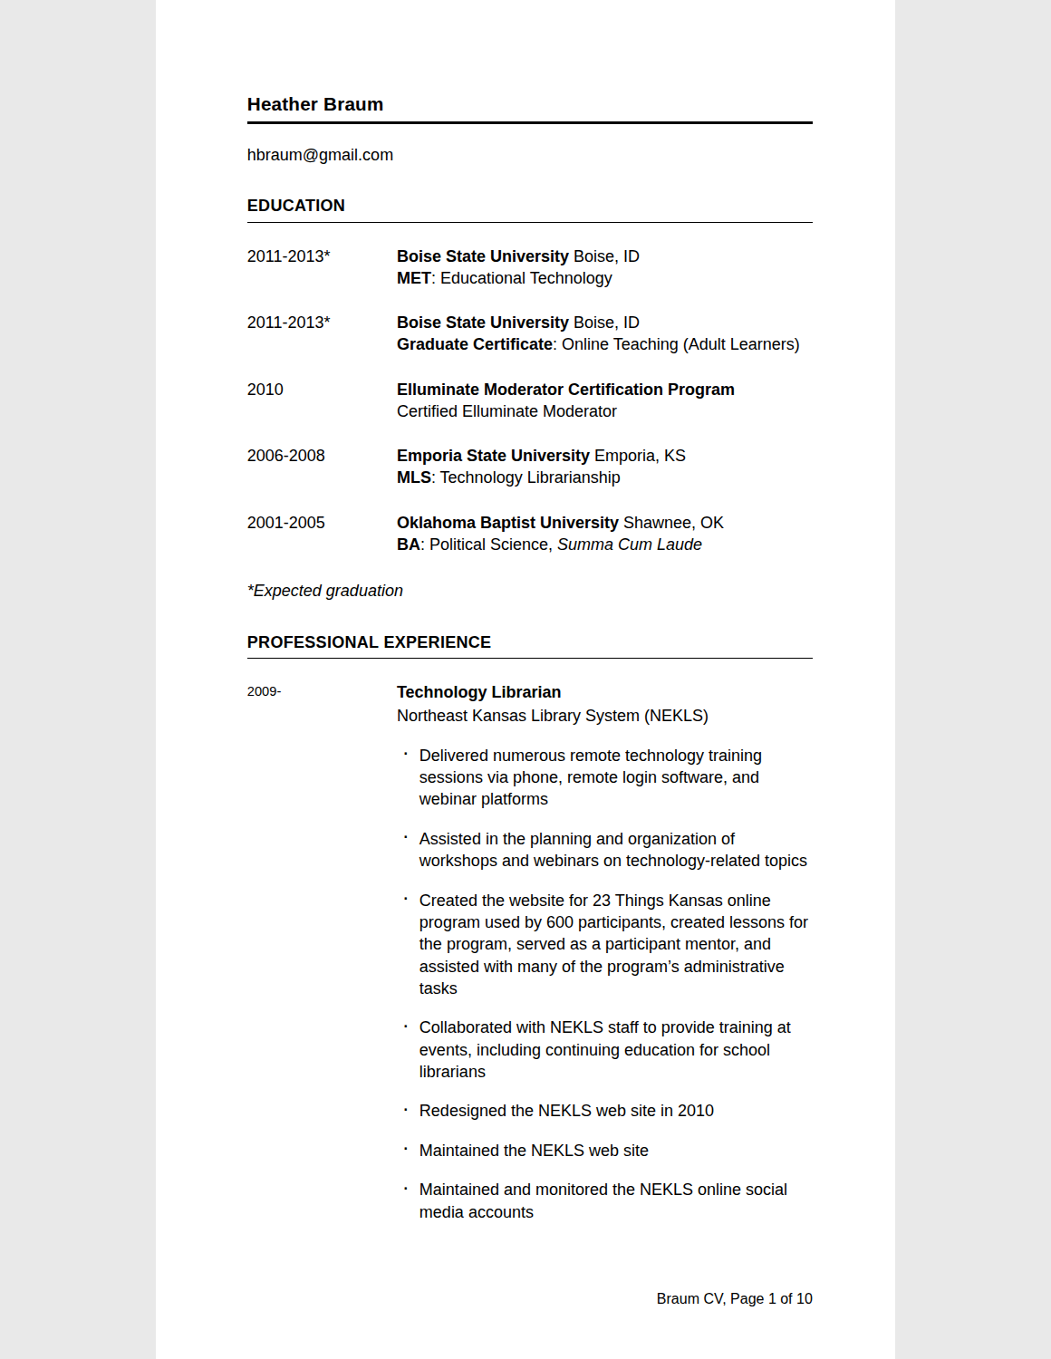Heather Braum
hbraum@gmail.com
EDUCATION
| 2011-2013* | Boise State University Boise, ID MET : Educational Technology |
| 2011-2013* | Boise State University Boise, ID Graduate Certificate : Online Teaching (Adult Learners) |
| 2010 | Elluminate Moderator Certification Program Certified Elluminate Moderator |
| 2006-2008 | Emporia State University Emporia, KS MLS : Technology Librarianship |
| 2001-2005 | Oklahoma Baptist University Shawnee, OK BA : Political Science, Summa Cum Laude |
*Expected graduation
PROFESSIONAL EXPERIENCE
| 2009- | Technology Librarian Northeast Kansas Library System (NEKLS) Delivered numerous remote technology training sessions via phone, remote login software, and webinar platforms Assisted in the planning and organization of workshops and webinars on technology-related topics Created the website for 23 Things Kansas online program used by 600 participants, created lessons for the program, served as a participant mentor, and assisted with many of the program’s administrative tasks Collaborated with NEKLS staff to provide training at events, including continuing education for school librarians Redesigned the NEKLS web site in 2010 Maintained the NEKLS web site Maintained and monitored the NEKLS online social media accounts |
Braum CV, Page 1 of 10